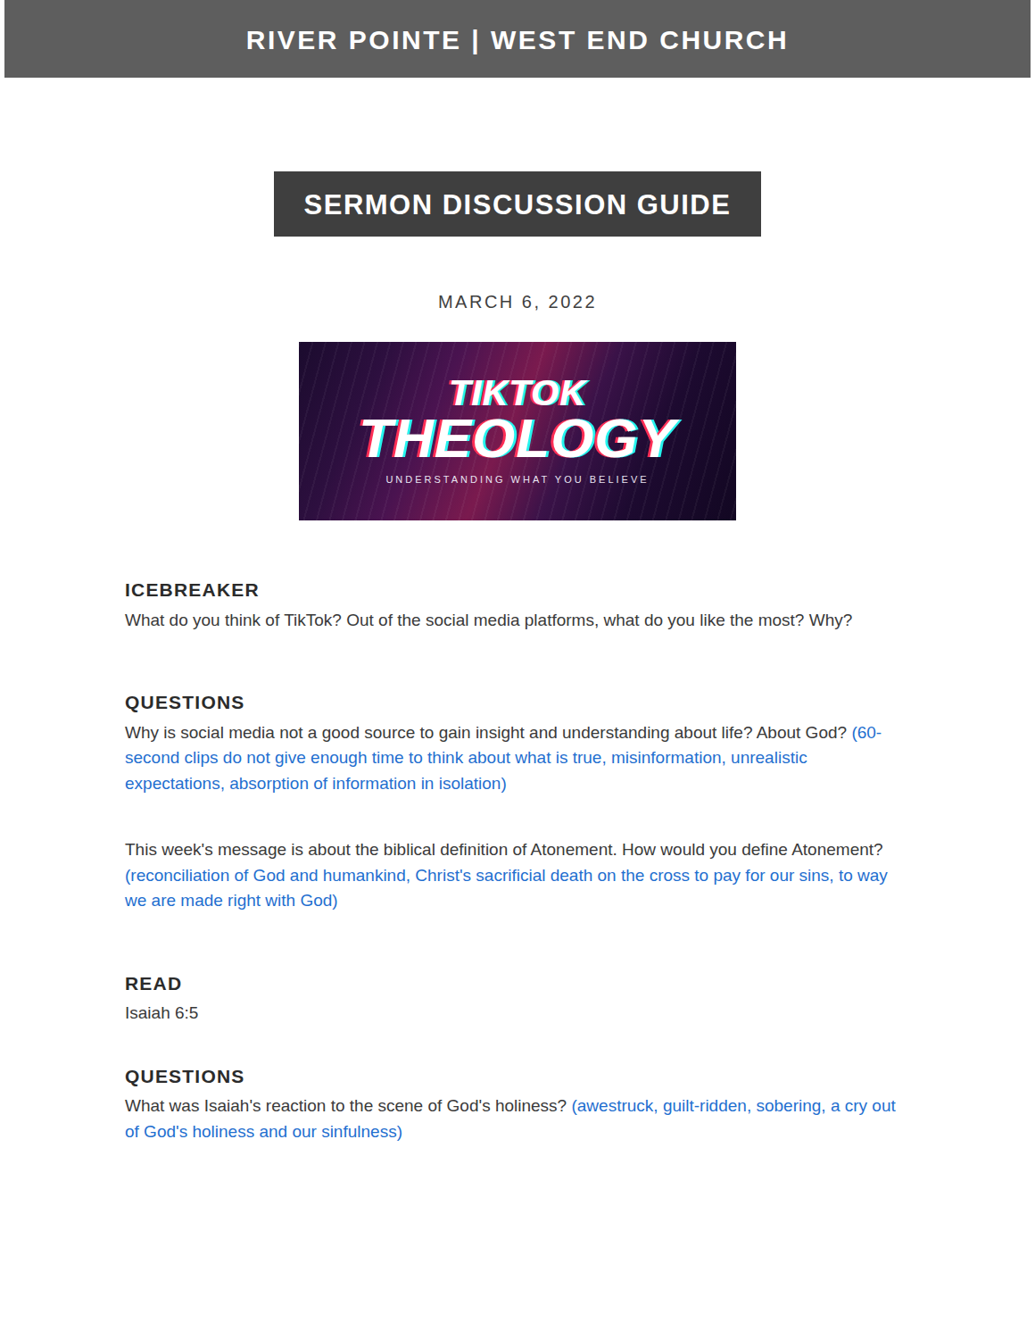River Pointe | West End Church
Sermon Discussion Guide
March 6, 2022
TIKTOK
THEOLOGY
Understanding What You Believe
Icebreaker
What do you think of TikTok? Out of the social media platforms, what do you like the most? Why?
Questions
Why is social media not a good source to gain insight and understanding about life? About God? (60-second clips do not give enough time to think about what is true, misinformation, unrealistic expectations, absorption of information in isolation)
This week's message is about the biblical definition of Atonement. How would you define Atonement? (reconciliation of God and humankind, Christ's sacrificial death on the cross to pay for our sins, to way we are made right with God)
Read
Isaiah 6:5
Questions
What was Isaiah's reaction to the scene of God's holiness? (awestruck, guilt-ridden, sobering, a cry out of God's holiness and our sinfulness)